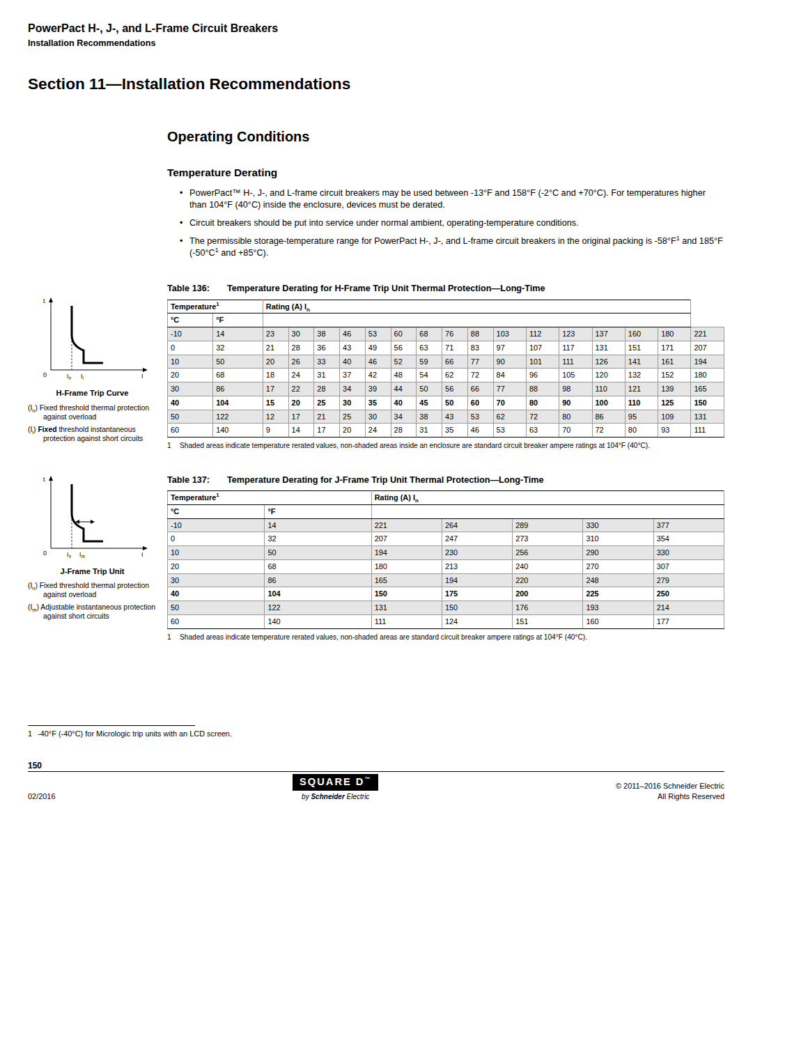PowerPact H-, J-, and L-Frame Circuit Breakers
Installation Recommendations
Section 11—Installation Recommendations
Operating Conditions
Temperature Derating
PowerPact™ H-, J-, and L-frame circuit breakers may be used between -13°F and 158°F (-2°C and +70°C). For temperatures higher than 104°F (40°C) inside the enclosure, devices must be derated.
Circuit breakers should be put into service under normal ambient, operating-temperature conditions.
The permissible storage-temperature range for PowerPact H-, J-, and L-frame circuit breakers in the original packing is -58°F1 and 185°F (-50°C1 and +85°C).
t I 0 In Ii
H-Frame Trip Curve
(In) Fixed threshold thermal protection against overload
(Ii) Fixed threshold instantaneous protection against short circuits
Table 136: Temperature Derating for H-Frame Trip Unit Thermal Protection—Long-Time
| Temperature 1 | Rating (A) I n |
| --- | --- |
| °C | °F | |
| -10 | 14 | 23 | 30 | 38 | 46 | 53 | 60 | 68 | 76 | 88 | 103 | 112 | 123 | 137 | 160 | 180 | 221 |
| 0 | 32 | 21 | 28 | 36 | 43 | 49 | 56 | 63 | 71 | 83 | 97 | 107 | 117 | 131 | 151 | 171 | 207 |
| 10 | 50 | 20 | 26 | 33 | 40 | 46 | 52 | 59 | 66 | 77 | 90 | 101 | 111 | 126 | 141 | 161 | 194 |
| 20 | 68 | 18 | 24 | 31 | 37 | 42 | 48 | 54 | 62 | 72 | 84 | 96 | 105 | 120 | 132 | 152 | 180 |
| 30 | 86 | 17 | 22 | 28 | 34 | 39 | 44 | 50 | 56 | 66 | 77 | 88 | 98 | 110 | 121 | 139 | 165 |
| 40 | 104 | 15 | 20 | 25 | 30 | 35 | 40 | 45 | 50 | 60 | 70 | 80 | 90 | 100 | 110 | 125 | 150 |
| 50 | 122 | 12 | 17 | 21 | 25 | 30 | 34 | 38 | 43 | 53 | 62 | 72 | 80 | 86 | 95 | 109 | 131 |
| 60 | 140 | 9 | 14 | 17 | 20 | 24 | 28 | 31 | 35 | 46 | 53 | 63 | 70 | 72 | 80 | 93 | 111 |
1 Shaded areas indicate temperature rerated values, non-shaded areas inside an enclosure are standard circuit breaker ampere ratings at 104°F (40°C).
t I 0 In Im
J-Frame Trip Unit
(In) Fixed threshold thermal protection against overload
(Im) Adjustable instantaneous protection against short circuits
Table 137: Temperature Derating for J-Frame Trip Unit Thermal Protection—Long-Time
| Temperature 1 | Rating (A) I n |
| --- | --- |
| °C | °F | |
| -10 | 14 | 221 | 264 | 289 | 330 | 377 |
| 0 | 32 | 207 | 247 | 273 | 310 | 354 |
| 10 | 50 | 194 | 230 | 256 | 290 | 330 |
| 20 | 68 | 180 | 213 | 240 | 270 | 307 |
| 30 | 86 | 165 | 194 | 220 | 248 | 279 |
| 40 | 104 | 150 | 175 | 200 | 225 | 250 |
| 50 | 122 | 131 | 150 | 176 | 193 | 214 |
| 60 | 140 | 111 | 124 | 151 | 160 | 177 |
1 Shaded areas indicate temperature rerated values, non-shaded areas are standard circuit breaker ampere ratings at 104°F (40°C).
1 -40°F (-40°C) for Micrologic trip units with an LCD screen.
150
02/2016
SQUARE D™
by Schneider Electric
© 2011–2016 Schneider Electric
All Rights Reserved